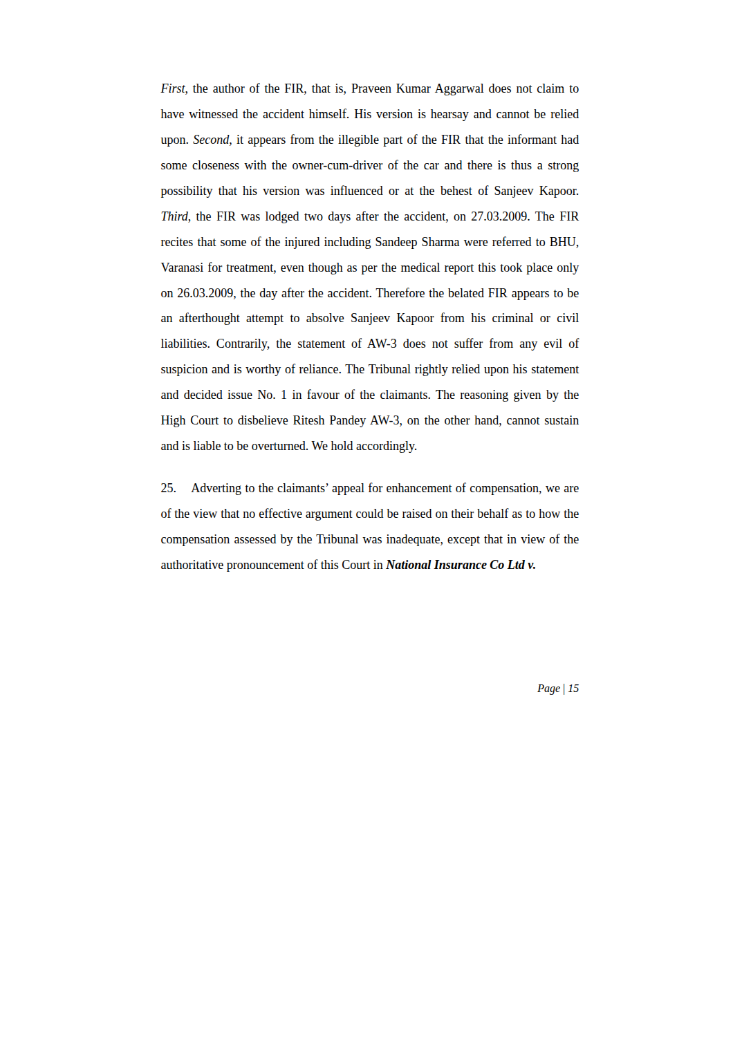First, the author of the FIR, that is, Praveen Kumar Aggarwal does not claim to have witnessed the accident himself. His version is hearsay and cannot be relied upon. Second, it appears from the illegible part of the FIR that the informant had some closeness with the owner-cum-driver of the car and there is thus a strong possibility that his version was influenced or at the behest of Sanjeev Kapoor. Third, the FIR was lodged two days after the accident, on 27.03.2009. The FIR recites that some of the injured including Sandeep Sharma were referred to BHU, Varanasi for treatment, even though as per the medical report this took place only on 26.03.2009, the day after the accident. Therefore the belated FIR appears to be an afterthought attempt to absolve Sanjeev Kapoor from his criminal or civil liabilities. Contrarily, the statement of AW-3 does not suffer from any evil of suspicion and is worthy of reliance. The Tribunal rightly relied upon his statement and decided issue No. 1 in favour of the claimants. The reasoning given by the High Court to disbelieve Ritesh Pandey AW-3, on the other hand, cannot sustain and is liable to be overturned. We hold accordingly.
25. Adverting to the claimants’ appeal for enhancement of compensation, we are of the view that no effective argument could be raised on their behalf as to how the compensation assessed by the Tribunal was inadequate, except that in view of the authoritative pronouncement of this Court in National Insurance Co Ltd v.
Page | 15